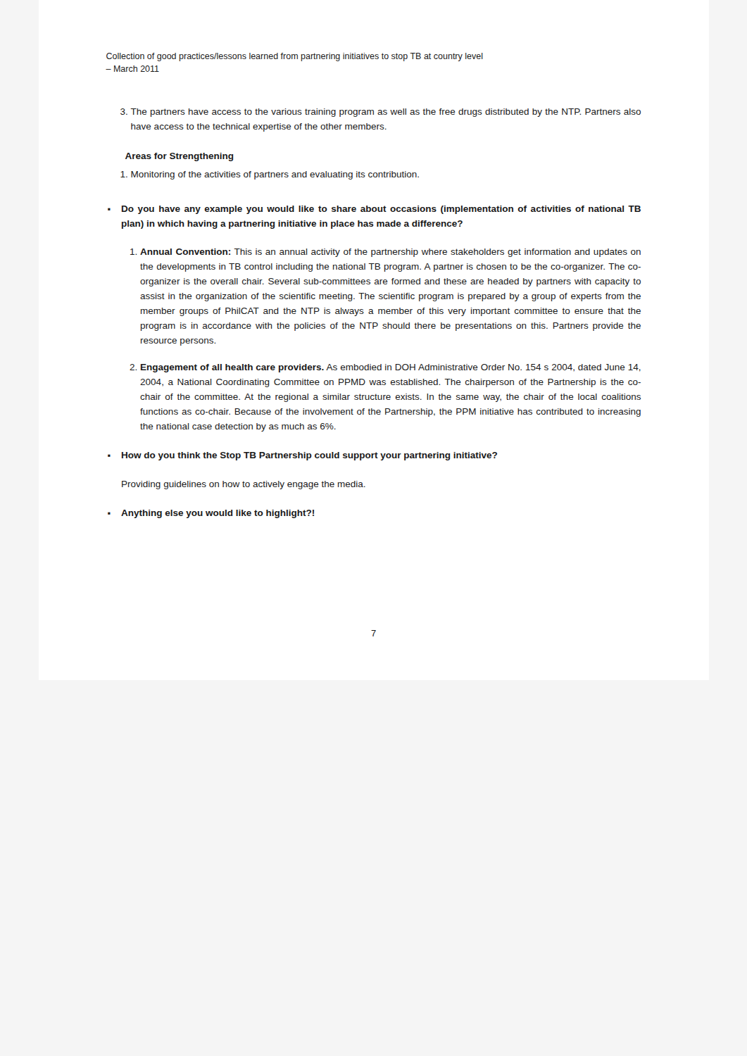Collection of good practices/lessons learned from partnering initiatives to stop TB at country level
– March 2011
The partners have access to the various training program as well as the free drugs distributed by the NTP. Partners also have access to the technical expertise of the other members.
Areas for Strengthening
Monitoring of the activities of partners and evaluating its contribution.
Do you have any example you would like to share about occasions (implementation of activities of national TB plan) in which having a partnering initiative in place has made a difference?
Annual Convention: This is an annual activity of the partnership where stakeholders get information and updates on the developments in TB control including the national TB program. A partner is chosen to be the co-organizer. The co-organizer is the overall chair. Several sub-committees are formed and these are headed by partners with capacity to assist in the organization of the scientific meeting. The scientific program is prepared by a group of experts from the member groups of PhilCAT and the NTP is always a member of this very important committee to ensure that the program is in accordance with the policies of the NTP should there be presentations on this. Partners provide the resource persons.
Engagement of all health care providers. As embodied in DOH Administrative Order No. 154 s 2004, dated June 14, 2004, a National Coordinating Committee on PPMD was established. The chairperson of the Partnership is the co-chair of the committee. At the regional a similar structure exists. In the same way, the chair of the local coalitions functions as co-chair. Because of the involvement of the Partnership, the PPM initiative has contributed to increasing the national case detection by as much as 6%.
How do you think the Stop TB Partnership could support your partnering initiative?
Providing guidelines on how to actively engage the media.
Anything else you would like to highlight?!
7